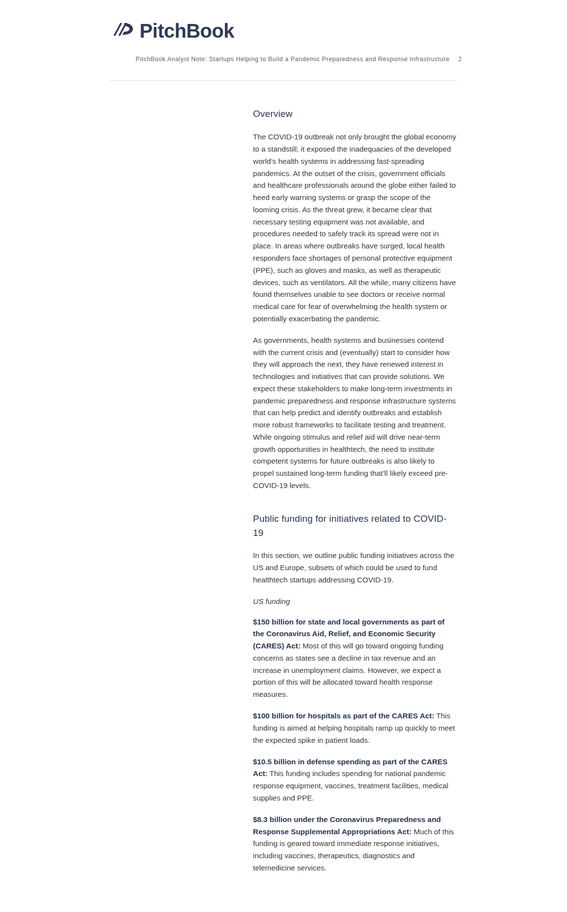PitchBook
PitchBook Analyst Note: Startups Helping to Build a Pandemic Preparedness and Response Infrastructure 2
Overview
The COVID-19 outbreak not only brought the global economy to a standstill; it exposed the inadequacies of the developed world’s health systems in addressing fast-spreading pandemics. At the outset of the crisis, government officials and healthcare professionals around the globe either failed to heed early warning systems or grasp the scope of the looming crisis. As the threat grew, it became clear that necessary testing equipment was not available, and procedures needed to safely track its spread were not in place. In areas where outbreaks have surged, local health responders face shortages of personal protective equipment (PPE), such as gloves and masks, as well as therapeutic devices, such as ventilators. All the while, many citizens have found themselves unable to see doctors or receive normal medical care for fear of overwhelming the health system or potentially exacerbating the pandemic.
As governments, health systems and businesses contend with the current crisis and (eventually) start to consider how they will approach the next, they have renewed interest in technologies and initiatives that can provide solutions. We expect these stakeholders to make long-term investments in pandemic preparedness and response infrastructure systems that can help predict and identify outbreaks and establish more robust frameworks to facilitate testing and treatment. While ongoing stimulus and relief aid will drive near-term growth opportunities in healthtech, the need to institute competent systems for future outbreaks is also likely to propel sustained long-term funding that’ll likely exceed pre-COVID-19 levels.
Public funding for initiatives related to COVID-19
In this section, we outline public funding initiatives across the US and Europe, subsets of which could be used to fund healthtech startups addressing COVID-19.
US funding
$150 billion for state and local governments as part of the Coronavirus Aid, Relief, and Economic Security (CARES) Act: Most of this will go toward ongoing funding concerns as states see a decline in tax revenue and an increase in unemployment claims. However, we expect a portion of this will be allocated toward health response measures.
$100 billion for hospitals as part of the CARES Act: This funding is aimed at helping hospitals ramp up quickly to meet the expected spike in patient loads.
$10.5 billion in defense spending as part of the CARES Act: This funding includes spending for national pandemic response equipment, vaccines, treatment facilities, medical supplies and PPE.
$8.3 billion under the Coronavirus Preparedness and Response Supplemental Appropriations Act: Much of this funding is geared toward immediate response initiatives, including vaccines, therapeutics, diagnostics and telemedicine services.